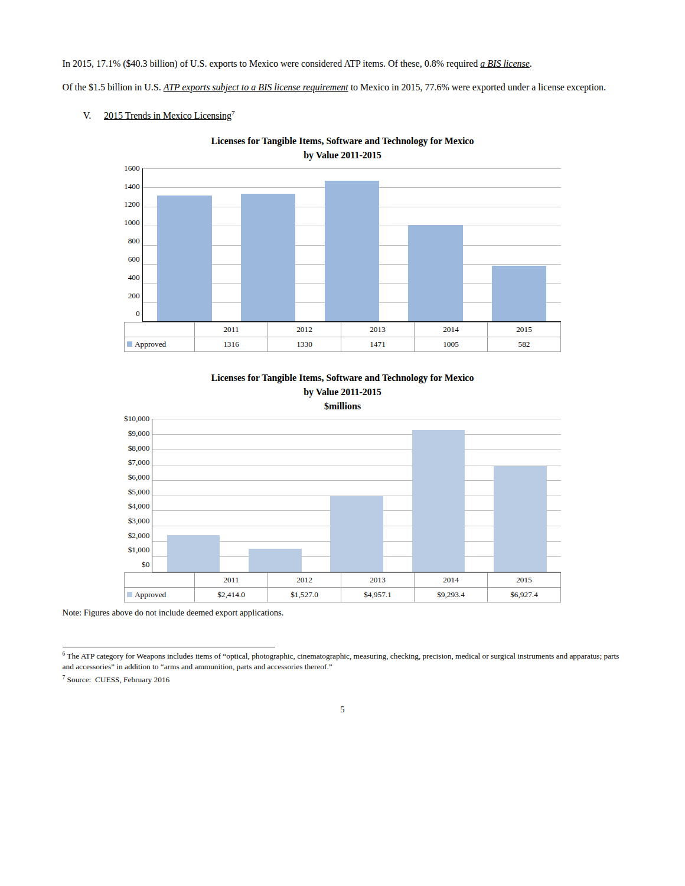In 2015, 17.1% ($40.3 billion) of U.S. exports to Mexico were considered ATP items. Of these, 0.8% required a BIS license.
Of the $1.5 billion in U.S. ATP exports subject to a BIS license requirement to Mexico in 2015, 77.6% were exported under a license exception.
V. 2015 Trends in Mexico Licensing7
Licenses for Tangible Items, Software and Technology for Mexico
by Value 2011-2015
1600 1400 1200 1000 800 600 400 200 0
Approved
2011
2012
2013
2014
2015
1316
1330
1471
1005
582
Licenses for Tangible Items, Software and Technology for Mexico
by Value 2011-2015
$millions
$10,000 $9,000 $8,000 $7,000 $6,000 $5,000 $4,000 $3,000 $2,000 $1,000 $0
Approved
2011
2012
2013
2014
2015
$2,414.0
$1,527.0
$4,957.1
$9,293.4
$6,927.4
Note: Figures above do not include deemed export applications.
6 The ATP category for Weapons includes items of “optical, photographic, cinematographic, measuring, checking, precision, medical or surgical instruments and apparatus; parts and accessories” in addition to “arms and ammunition, parts and accessories thereof.”
7 Source: CUESS, February 2016
5